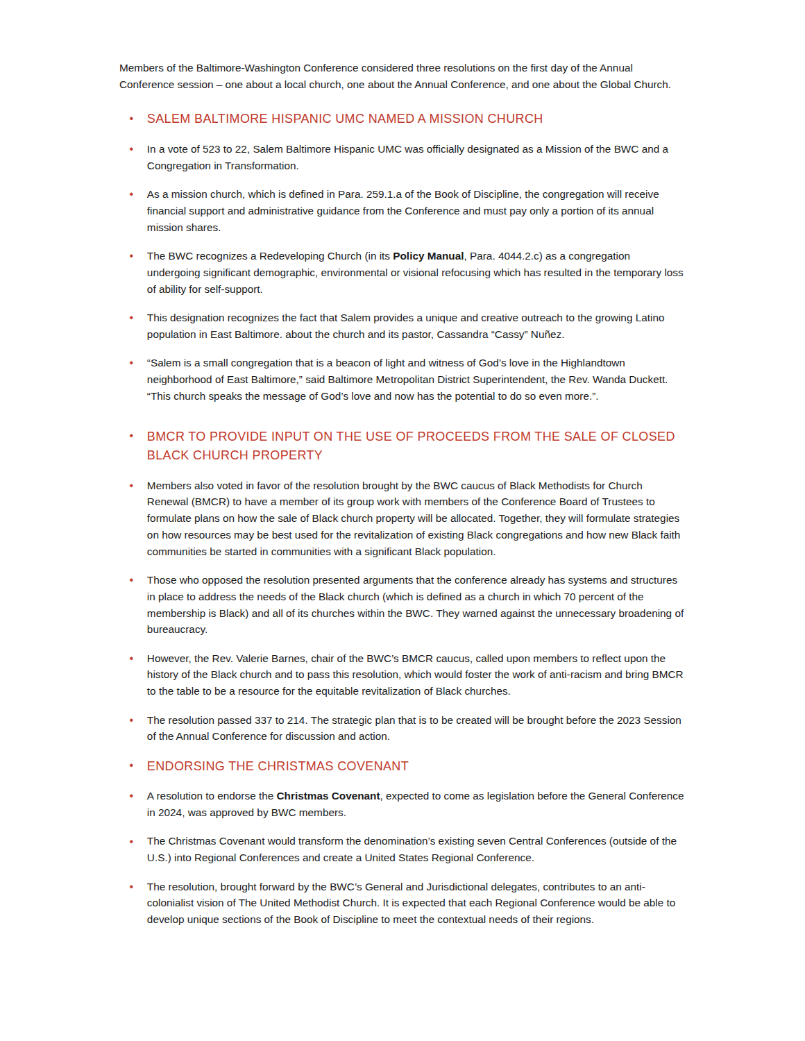Members of the Baltimore-Washington Conference considered three resolutions on the first day of the Annual Conference session – one about a local church, one about the Annual Conference, and one about the Global Church.
SALEM BALTIMORE HISPANIC UMC NAMED A MISSION CHURCH
In a vote of 523 to 22, Salem Baltimore Hispanic UMC was officially designated as a Mission of the BWC and a Congregation in Transformation.
As a mission church, which is defined in Para. 259.1.a of the Book of Discipline, the congregation will receive financial support and administrative guidance from the Conference and must pay only a portion of its annual mission shares.
The BWC recognizes a Redeveloping Church (in its Policy Manual, Para. 4044.2.c) as a congregation undergoing significant demographic, environmental or visional refocusing which has resulted in the temporary loss of ability for self-support.
This designation recognizes the fact that Salem provides a unique and creative outreach to the growing Latino population in East Baltimore. about the church and its pastor, Cassandra “Cassy” Nuñez.
“Salem is a small congregation that is a beacon of light and witness of God’s love in the Highlandtown neighborhood of East Baltimore,” said Baltimore Metropolitan District Superintendent, the Rev. Wanda Duckett. “This church speaks the message of God’s love and now has the potential to do so even more.”.
BMCR TO PROVIDE INPUT ON THE USE OF PROCEEDS FROM THE SALE OF CLOSED BLACK CHURCH PROPERTY
Members also voted in favor of the resolution brought by the BWC caucus of Black Methodists for Church Renewal (BMCR) to have a member of its group work with members of the Conference Board of Trustees to formulate plans on how the sale of Black church property will be allocated. Together, they will formulate strategies on how resources may be best used for the revitalization of existing Black congregations and how new Black faith communities be started in communities with a significant Black population.
Those who opposed the resolution presented arguments that the conference already has systems and structures in place to address the needs of the Black church (which is defined as a church in which 70 percent of the membership is Black) and all of its churches within the BWC. They warned against the unnecessary broadening of bureaucracy.
However, the Rev. Valerie Barnes, chair of the BWC’s BMCR caucus, called upon members to reflect upon the history of the Black church and to pass this resolution, which would foster the work of anti-racism and bring BMCR to the table to be a resource for the equitable revitalization of Black churches.
The resolution passed 337 to 214. The strategic plan that is to be created will be brought before the 2023 Session of the Annual Conference for discussion and action.
ENDORSING THE CHRISTMAS COVENANT
A resolution to endorse the Christmas Covenant, expected to come as legislation before the General Conference in 2024, was approved by BWC members.
The Christmas Covenant would transform the denomination’s existing seven Central Conferences (outside of the U.S.) into Regional Conferences and create a United States Regional Conference.
The resolution, brought forward by the BWC’s General and Jurisdictional delegates, contributes to an anti-colonialist vision of The United Methodist Church. It is expected that each Regional Conference would be able to develop unique sections of the Book of Discipline to meet the contextual needs of their regions.